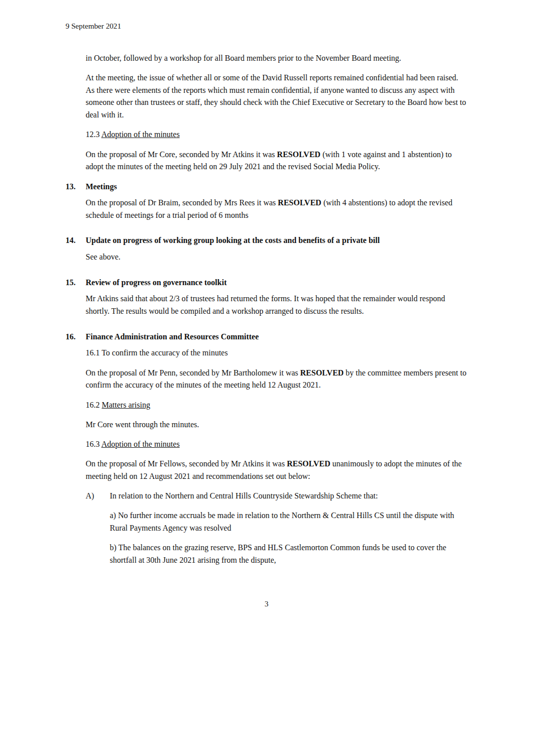9 September 2021
in October, followed by a workshop for all Board members prior to the November Board meeting.
At the meeting, the issue of whether all or some of the David Russell reports remained confidential had been raised. As there were elements of the reports which must remain confidential, if anyone wanted to discuss any aspect with someone other than trustees or staff, they should check with the Chief Executive or Secretary to the Board how best to deal with it.
12.3 Adoption of the minutes
On the proposal of Mr Core, seconded by Mr Atkins it was RESOLVED (with 1 vote against and 1 abstention) to adopt the minutes of the meeting held on 29 July 2021 and the revised Social Media Policy.
Meetings
On the proposal of Dr Braim, seconded by Mrs Rees it was RESOLVED (with 4 abstentions) to adopt the revised schedule of meetings for a trial period of 6 months
Update on progress of working group looking at the costs and benefits of a private bill
See above.
Review of progress on governance toolkit
Mr Atkins said that about 2/3 of trustees had returned the forms. It was hoped that the remainder would respond shortly. The results would be compiled and a workshop arranged to discuss the results.
Finance Administration and Resources Committee
16.1 To confirm the accuracy of the minutes
On the proposal of Mr Penn, seconded by Mr Bartholomew it was RESOLVED by the committee members present to confirm the accuracy of the minutes of the meeting held 12 August 2021.
16.2 Matters arising
Mr Core went through the minutes.
16.3 Adoption of the minutes
On the proposal of Mr Fellows, seconded by Mr Atkins it was RESOLVED unanimously to adopt the minutes of the meeting held on 12 August 2021 and recommendations set out below:
A)
In relation to the Northern and Central Hills Countryside Stewardship Scheme that:
a) No further income accruals be made in relation to the Northern & Central Hills CS until the dispute with Rural Payments Agency was resolved
b) The balances on the grazing reserve, BPS and HLS Castlemorton Common funds be used to cover the shortfall at 30th June 2021 arising from the dispute,
3